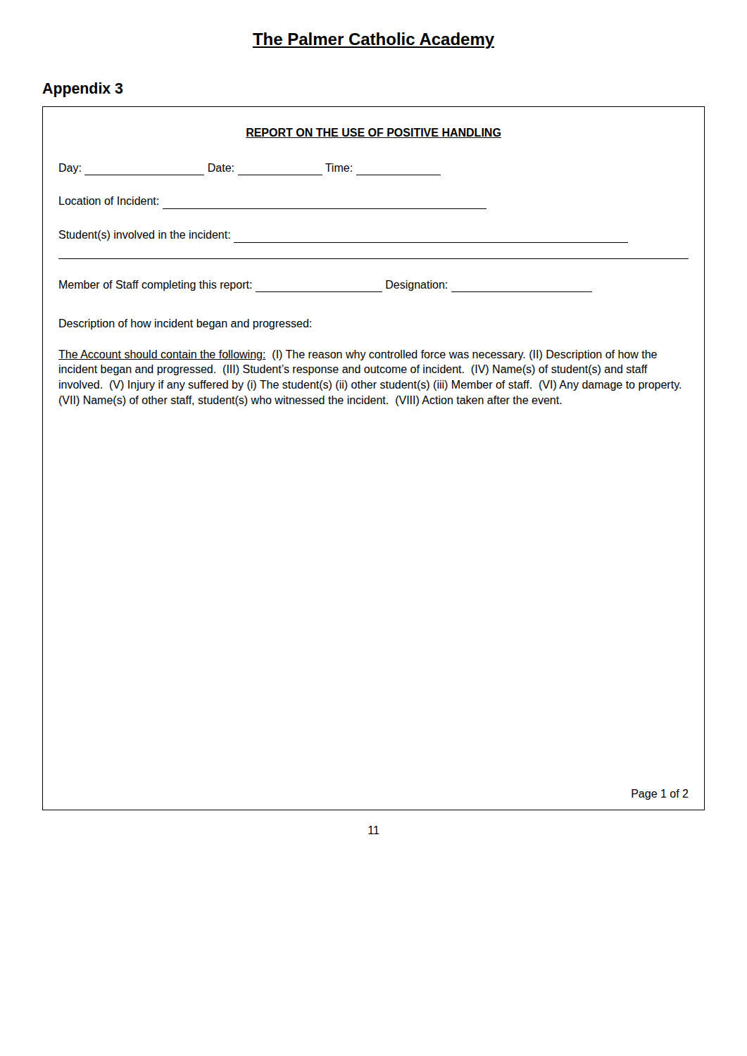The Palmer Catholic Academy
Appendix 3
REPORT ON THE USE OF POSITIVE HANDLING
Day: Date: Time:
Location of Incident:
Student(s) involved in the incident:
Member of Staff completing this report: Designation:
Description of how incident began and progressed:
The Account should contain the following: (I) The reason why controlled force was necessary. (II) Description of how the incident began and progressed. (III) Student’s response and outcome of incident. (IV) Name(s) of student(s) and staff involved. (V) Injury if any suffered by (i) The student(s) (ii) other student(s) (iii) Member of staff. (VI) Any damage to property. (VII) Name(s) of other staff, student(s) who witnessed the incident. (VIII) Action taken after the event.
Page 1 of 2
11